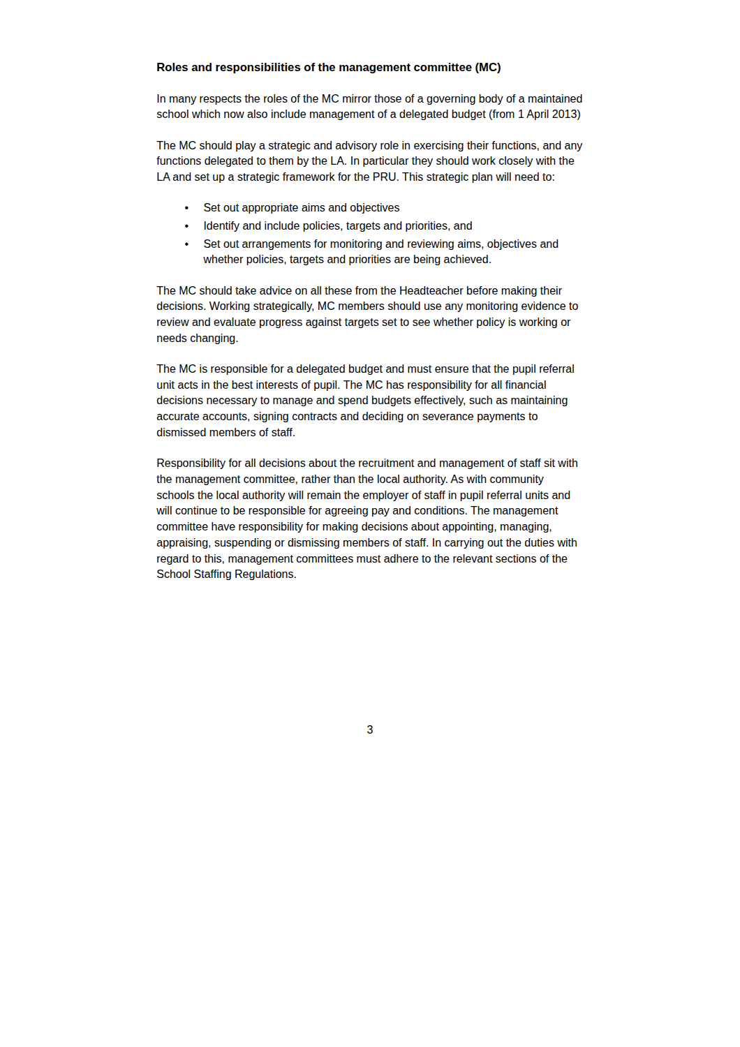Roles and responsibilities of the management committee (MC)
In many respects the roles of the MC mirror those of a governing body of a maintained school which now also include management of a delegated budget (from 1 April 2013)
The MC should play a strategic and advisory role in exercising their functions, and any functions delegated to them by the LA. In particular they should work closely with the LA and set up a strategic framework for the PRU. This strategic plan will need to:
Set out appropriate aims and objectives
Identify and include policies, targets and priorities, and
Set out arrangements for monitoring and reviewing aims, objectives and whether policies, targets and priorities are being achieved.
The MC should take advice on all these from the Headteacher before making their decisions. Working strategically, MC members should use any monitoring evidence to review and evaluate progress against targets set to see whether policy is working or needs changing.
The MC is responsible for a delegated budget and must ensure that the pupil referral unit acts in the best interests of pupil. The MC has responsibility for all financial decisions necessary to manage and spend budgets effectively, such as maintaining accurate accounts, signing contracts and deciding on severance payments to dismissed members of staff.
Responsibility for all decisions about the recruitment and management of staff sit with the management committee, rather than the local authority. As with community schools the local authority will remain the employer of staff in pupil referral units and will continue to be responsible for agreeing pay and conditions. The management committee have responsibility for making decisions about appointing, managing, appraising, suspending or dismissing members of staff. In carrying out the duties with regard to this, management committees must adhere to the relevant sections of the School Staffing Regulations.
3